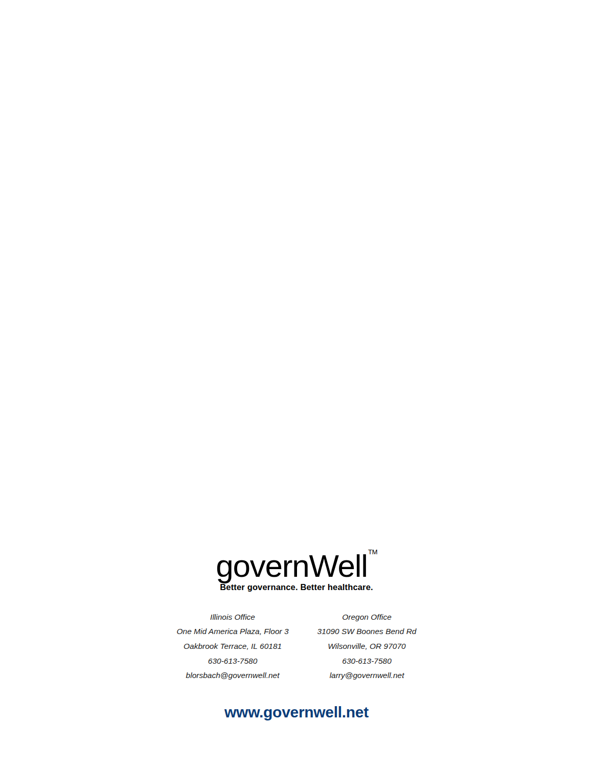governWellTM
Better governance. Better healthcare.
Illinois Office
One Mid America Plaza, Floor 3
Oakbrook Terrace, IL 60181
630-613-7580
blorsbach@governwell.net Oregon Office
31090 SW Boones Bend Rd
Wilsonville, OR 97070
630-613-7580
larry@governwell.net
www.governwell.net